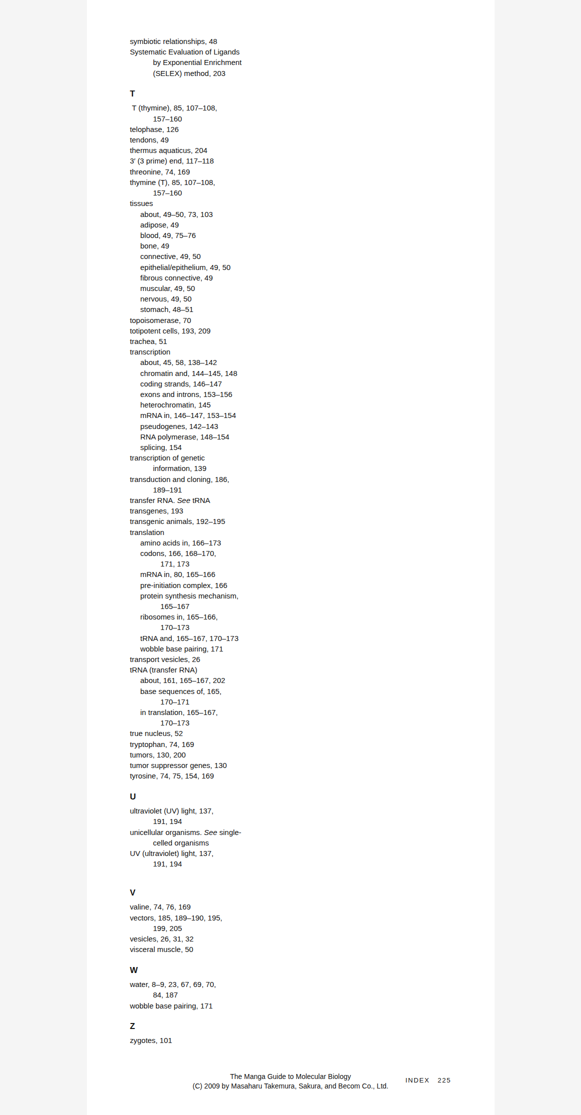symbiotic relationships, 48
Systematic Evaluation of Ligands
by Exponential Enrichment
(SELEX) method, 203
T
T (thymine), 85, 107–108,
157–160
telophase, 126
tendons, 49
thermus aquaticus, 204
3′ (3 prime) end, 117–118
threonine, 74, 169
thymine (T), 85, 107–108,
157–160
tissues
about, 49–50, 73, 103
adipose, 49
blood, 49, 75–76
bone, 49
connective, 49, 50
epithelial/epithelium, 49, 50
fibrous connective, 49
muscular, 49, 50
nervous, 49, 50
stomach, 48–51
topoisomerase, 70
totipotent cells, 193, 209
trachea, 51
transcription
about, 45, 58, 138–142
chromatin and, 144–145, 148
coding strands, 146–147
exons and introns, 153–156
heterochromatin, 145
mRNA in, 146–147, 153–154
pseudogenes, 142–143
RNA polymerase, 148–154
splicing, 154
transcription of genetic
information, 139
transduction and cloning, 186,
189–191
transfer RNA. See tRNA
transgenes, 193
transgenic animals, 192–195
translation
amino acids in, 166–173
codons, 166, 168–170,
171, 173
mRNA in, 80, 165–166
pre-initiation complex, 166
protein synthesis mechanism,
165–167
ribosomes in, 165–166,
170–173
tRNA and, 165–167, 170–173
wobble base pairing, 171
transport vesicles, 26
tRNA (transfer RNA)
about, 161, 165–167, 202
base sequences of, 165,
170–171
in translation, 165–167,
170–173
true nucleus, 52
tryptophan, 74, 169
tumors, 130, 200
tumor suppressor genes, 130
tyrosine, 74, 75, 154, 169
U
ultraviolet (UV) light, 137,
191, 194
unicellular organisms. See single-
celled organisms
UV (ultraviolet) light, 137,
191, 194
V
valine, 74, 76, 169
vectors, 185, 189–190, 195,
199, 205
vesicles, 26, 31, 32
visceral muscle, 50
W
water, 8–9, 23, 67, 69, 70,
84, 187
wobble base pairing, 171
Z
zygotes, 101
The Manga Guide to Molecular Biology
(C) 2009 by Masaharu Takemura, Sakura, and Becom Co., Ltd.
INDEX 225